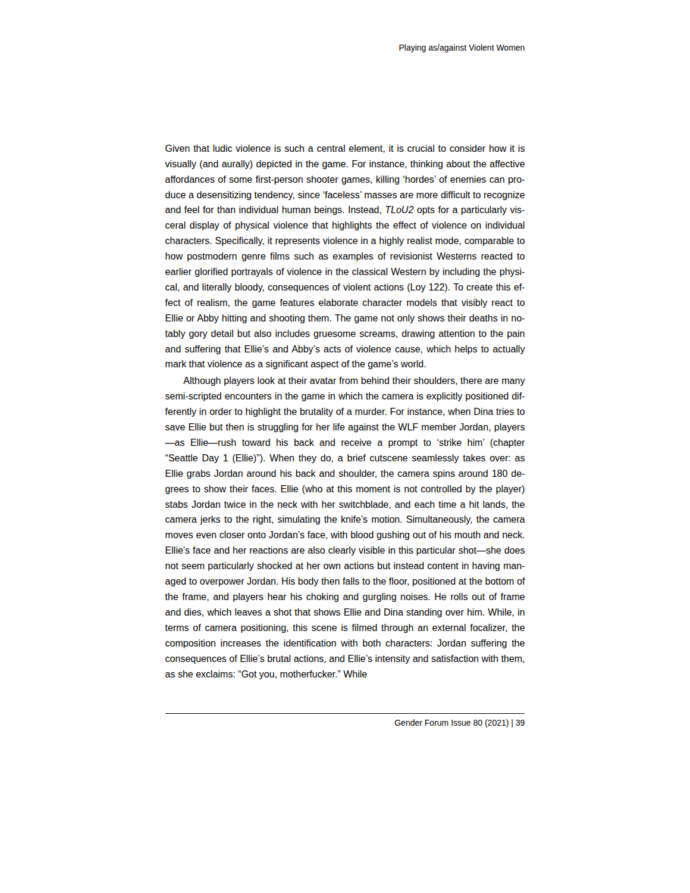Playing as/against Violent Women
Given that ludic violence is such a central element, it is crucial to consider how it is visually (and aurally) depicted in the game. For instance, thinking about the affective affordances of some first-person shooter games, killing ‘hordes’ of enemies can produce a desensitizing tendency, since ‘faceless’ masses are more difficult to recognize and feel for than individual human beings. Instead, TLoU2 opts for a particularly visceral display of physical violence that highlights the effect of violence on individual characters. Specifically, it represents violence in a highly realist mode, comparable to how postmodern genre films such as examples of revisionist Westerns reacted to earlier glorified portrayals of violence in the classical Western by including the physical, and literally bloody, consequences of violent actions (Loy 122). To create this effect of realism, the game features elaborate character models that visibly react to Ellie or Abby hitting and shooting them. The game not only shows their deaths in notably gory detail but also includes gruesome screams, drawing attention to the pain and suffering that Ellie’s and Abby’s acts of violence cause, which helps to actually mark that violence as a significant aspect of the game’s world.
Although players look at their avatar from behind their shoulders, there are many semi-scripted encounters in the game in which the camera is explicitly positioned differently in order to highlight the brutality of a murder. For instance, when Dina tries to save Ellie but then is struggling for her life against the WLF member Jordan, players—as Ellie—rush toward his back and receive a prompt to ‘strike him’ (chapter “Seattle Day 1 (Ellie)”). When they do, a brief cutscene seamlessly takes over: as Ellie grabs Jordan around his back and shoulder, the camera spins around 180 degrees to show their faces. Ellie (who at this moment is not controlled by the player) stabs Jordan twice in the neck with her switchblade, and each time a hit lands, the camera jerks to the right, simulating the knife’s motion. Simultaneously, the camera moves even closer onto Jordan’s face, with blood gushing out of his mouth and neck. Ellie’s face and her reactions are also clearly visible in this particular shot—she does not seem particularly shocked at her own actions but instead content in having managed to overpower Jordan. His body then falls to the floor, positioned at the bottom of the frame, and players hear his choking and gurgling noises. He rolls out of frame and dies, which leaves a shot that shows Ellie and Dina standing over him. While, in terms of camera positioning, this scene is filmed through an external focalizer, the composition increases the identification with both characters: Jordan suffering the consequences of Ellie’s brutal actions, and Ellie’s intensity and satisfaction with them, as she exclaims: “Got you, motherfucker.” While
Gender Forum Issue 80 (2021) | 39